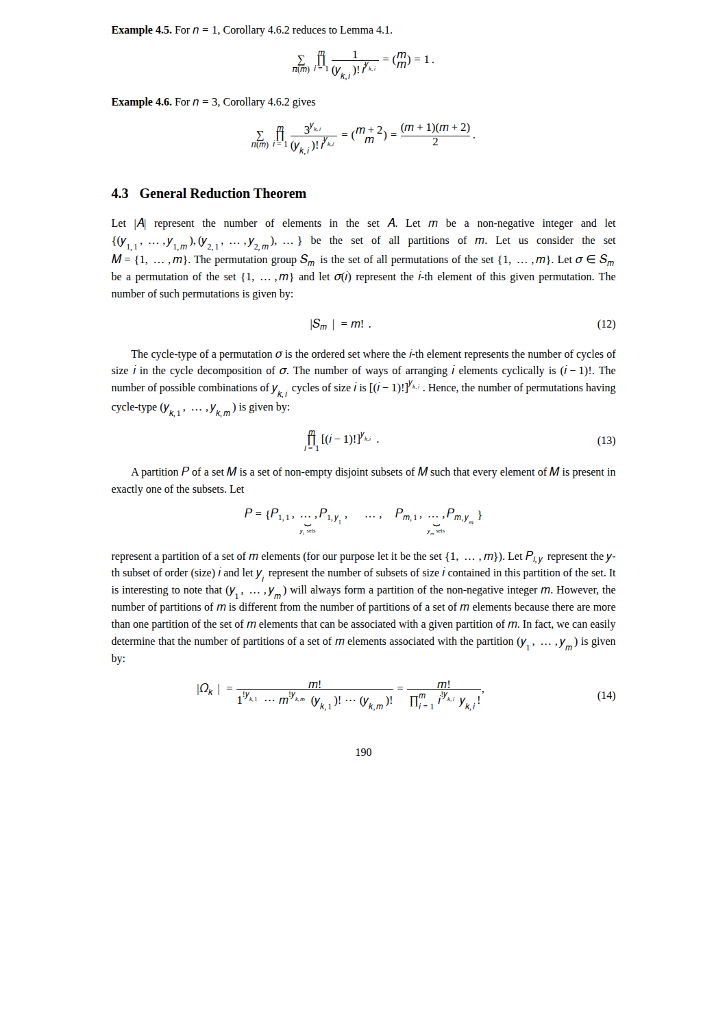Example 4.5. For n=1, Corollary 4.6.2 reduces to Lemma 4.1.
∑ π(m) ∏ i=1 m 1 (yk,i)! iyk,i = ( m m ) = 1 .
Example 4.6. For n=3, Corollary 4.6.2 gives
∑ π(m) ∏ i=1 m 3yk,i (yk,i)! iyk,i = ( m+2 m ) = (m+1)(m+2) 2 .
4.3 General Reduction Theorem
Let |A| represent the number of elements in the set A. Let m be a non-negative integer and let {(y1,1,…,y1,m),(y2,1,…,y2,m),…} be the set of all partitions of m. Let us consider the set M={1,…,m}. The permutation group Sm is the set of all permutations of the set {1,…,m}. Let σ∈Sm be a permutation of the set {1,…,m} and let σ(i) represent the i-th element of this given permutation. The number of such permutations is given by:
|Sm|=m!.
(12)
The cycle-type of a permutation σ is the ordered set where the i-th element represents the number of cycles of size i in the cycle decomposition of σ. The number of ways of arranging i elements cyclically is (i−1)!. The number of possible combinations of yk,i cycles of size i is [(i−1)!]yk,i. Hence, the number of permutations having cycle-type (yk,1,…,yk,m) is given by:
∏ i=1 m [(i−1)!] yk,i .
(13)
A partition P of a set M is a set of non-empty disjoint subsets of M such that every element of M is present in exactly one of the subsets. Let
P={ P1,1,…,P1,y1 ⏟ y1 sets ,…, Pm,1,…,Pm,ym ⏟ ym sets }
represent a partition of a set of m elements (for our purpose let it be the set {1,…,m}). Let Pi,y represent the y-th subset of order (size) i and let yi represent the number of subsets of size i contained in this partition of the set. It is interesting to note that (y1,…,ym) will always form a partition of the non-negative integer m. However, the number of partitions of m is different from the number of partitions of a set of m elements because there are more than one partition of the set of m elements that can be associated with a given partition of m. In fact, we can easily determine that the number of partitions of a set of m elements associated with the partition (y1,…,ym) is given by:
|Ωk|= m! 1!yk,1 ⋯ m!yk,m (yk,1)! ⋯ (yk,m)! = m! ∏ i=1 m i!yk,i yk,i! ,
(14)
190